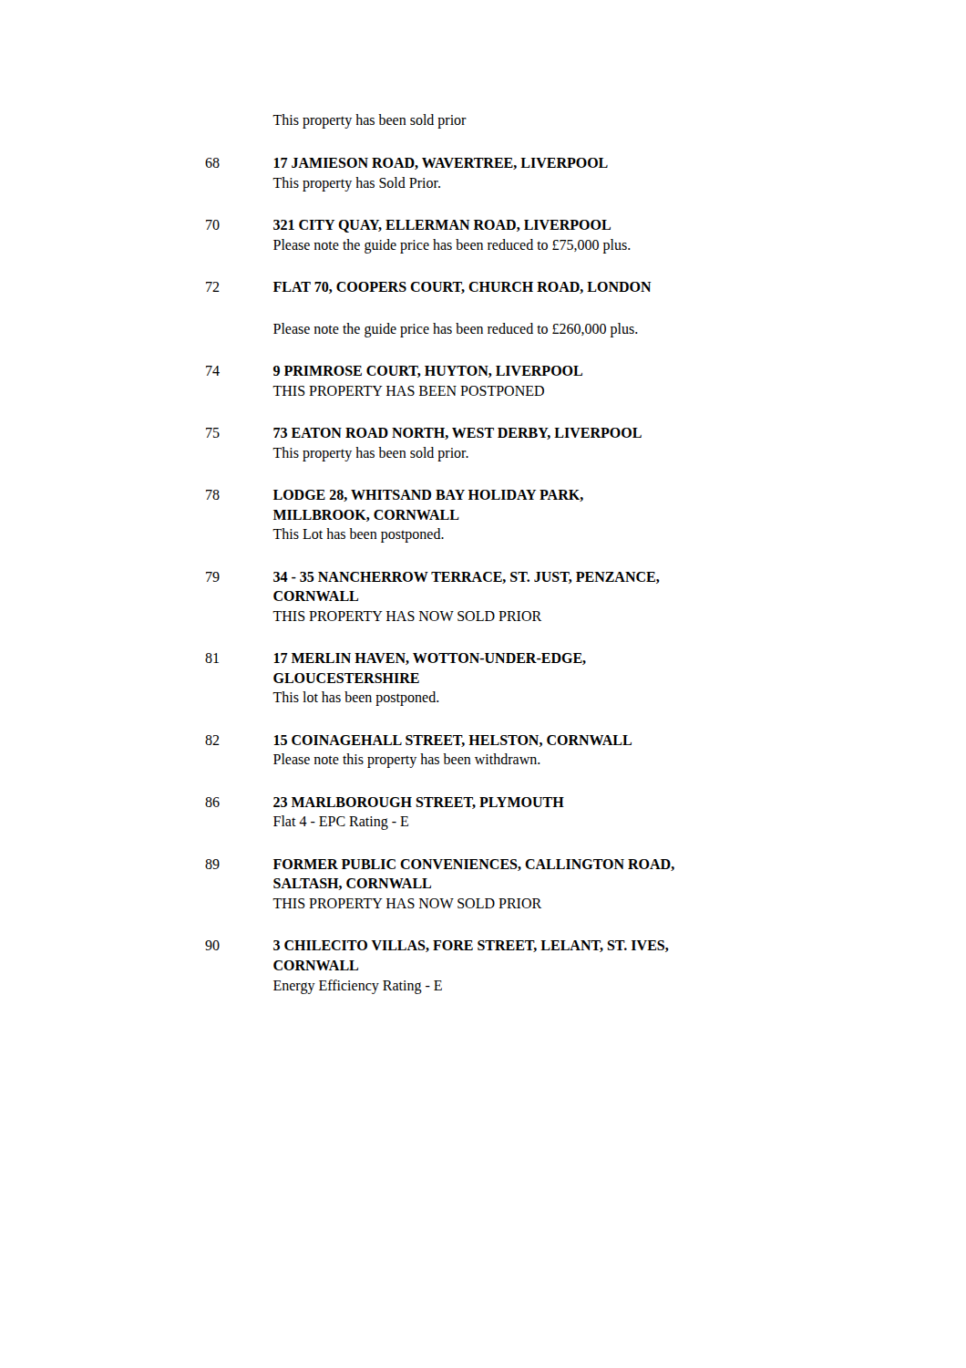This property has been sold prior
68
17 Jamieson Road, Wavertree, Liverpool
This property has Sold Prior.
70
321 City Quay, Ellerman Road, Liverpool
Please note the guide price has been reduced to £75,000 plus.
72
Flat 70, Coopers Court, Church Road, London
Please note the guide price has been reduced to £260,000 plus.
74
9 Primrose Court, Huyton, Liverpool
THIS PROPERTY HAS BEEN POSTPONED
75
73 Eaton Road North, West Derby, Liverpool
This property has been sold prior.
78
Lodge 28, Whitsand Bay Holiday Park,
Millbrook, Cornwall
This Lot has been postponed.
79
34 - 35 Nancherrow Terrace, St. Just, Penzance,
Cornwall
THIS PROPERTY HAS NOW SOLD PRIOR
81
17 Merlin Haven, Wotton-Under-Edge,
Gloucestershire
This lot has been postponed.
82
15 Coinagehall Street, Helston, Cornwall
Please note this property has been withdrawn.
86
23 Marlborough Street, Plymouth
Flat 4 - EPC Rating - E
89
Former Public Conveniences, Callington Road,
Saltash, Cornwall
THIS PROPERTY HAS NOW SOLD PRIOR
90
3 Chilecito Villas, Fore Street, Lelant, St. Ives,
Cornwall
Energy Efficiency Rating - E